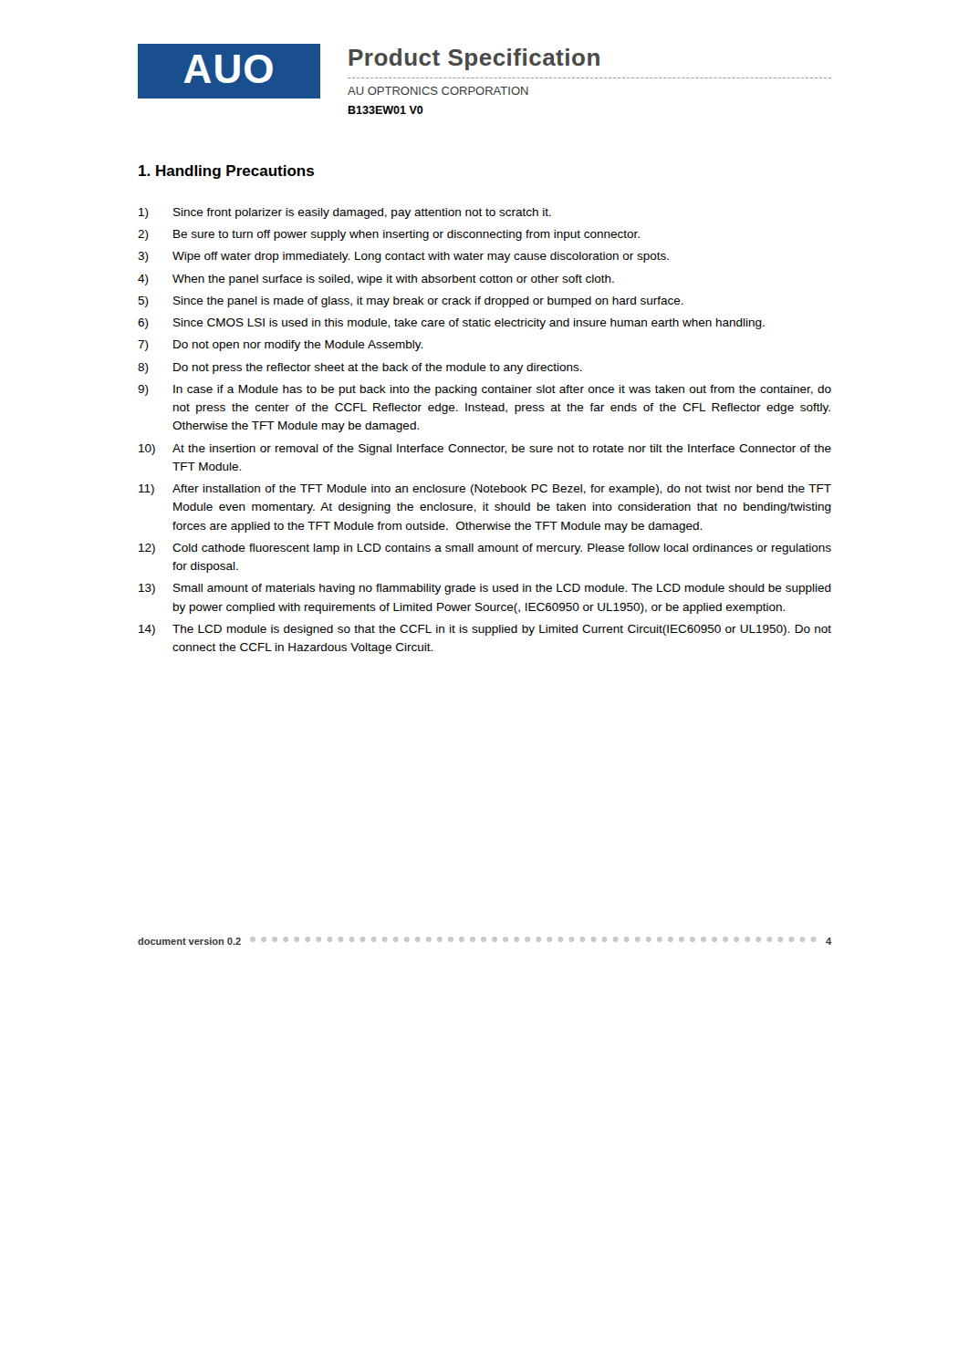AUO
Product Specification
AU OPTRONICS CORPORATION
B133EW01 V0
1. Handling Precautions
Since front polarizer is easily damaged, pay attention not to scratch it.
Be sure to turn off power supply when inserting or disconnecting from input connector.
Wipe off water drop immediately. Long contact with water may cause discoloration or spots.
When the panel surface is soiled, wipe it with absorbent cotton or other soft cloth.
Since the panel is made of glass, it may break or crack if dropped or bumped on hard surface.
Since CMOS LSI is used in this module, take care of static electricity and insure human earth when handling.
Do not open nor modify the Module Assembly.
Do not press the reflector sheet at the back of the module to any directions.
In case if a Module has to be put back into the packing container slot after once it was taken out from the container, do not press the center of the CCFL Reflector edge. Instead, press at the far ends of the CFL Reflector edge softly. Otherwise the TFT Module may be damaged.
At the insertion or removal of the Signal Interface Connector, be sure not to rotate nor tilt the Interface Connector of the TFT Module.
After installation of the TFT Module into an enclosure (Notebook PC Bezel, for example), do not twist nor bend the TFT Module even momentary. At designing the enclosure, it should be taken into consideration that no bending/twisting forces are applied to the TFT Module from outside. Otherwise the TFT Module may be damaged.
Cold cathode fluorescent lamp in LCD contains a small amount of mercury. Please follow local ordinances or regulations for disposal.
Small amount of materials having no flammability grade is used in the LCD module. The LCD module should be supplied by power complied with requirements of Limited Power Source(, IEC60950 or UL1950), or be applied exemption.
The LCD module is designed so that the CCFL in it is supplied by Limited Current Circuit(IEC60950 or UL1950). Do not connect the CCFL in Hazardous Voltage Circuit.
document version 0.2 4